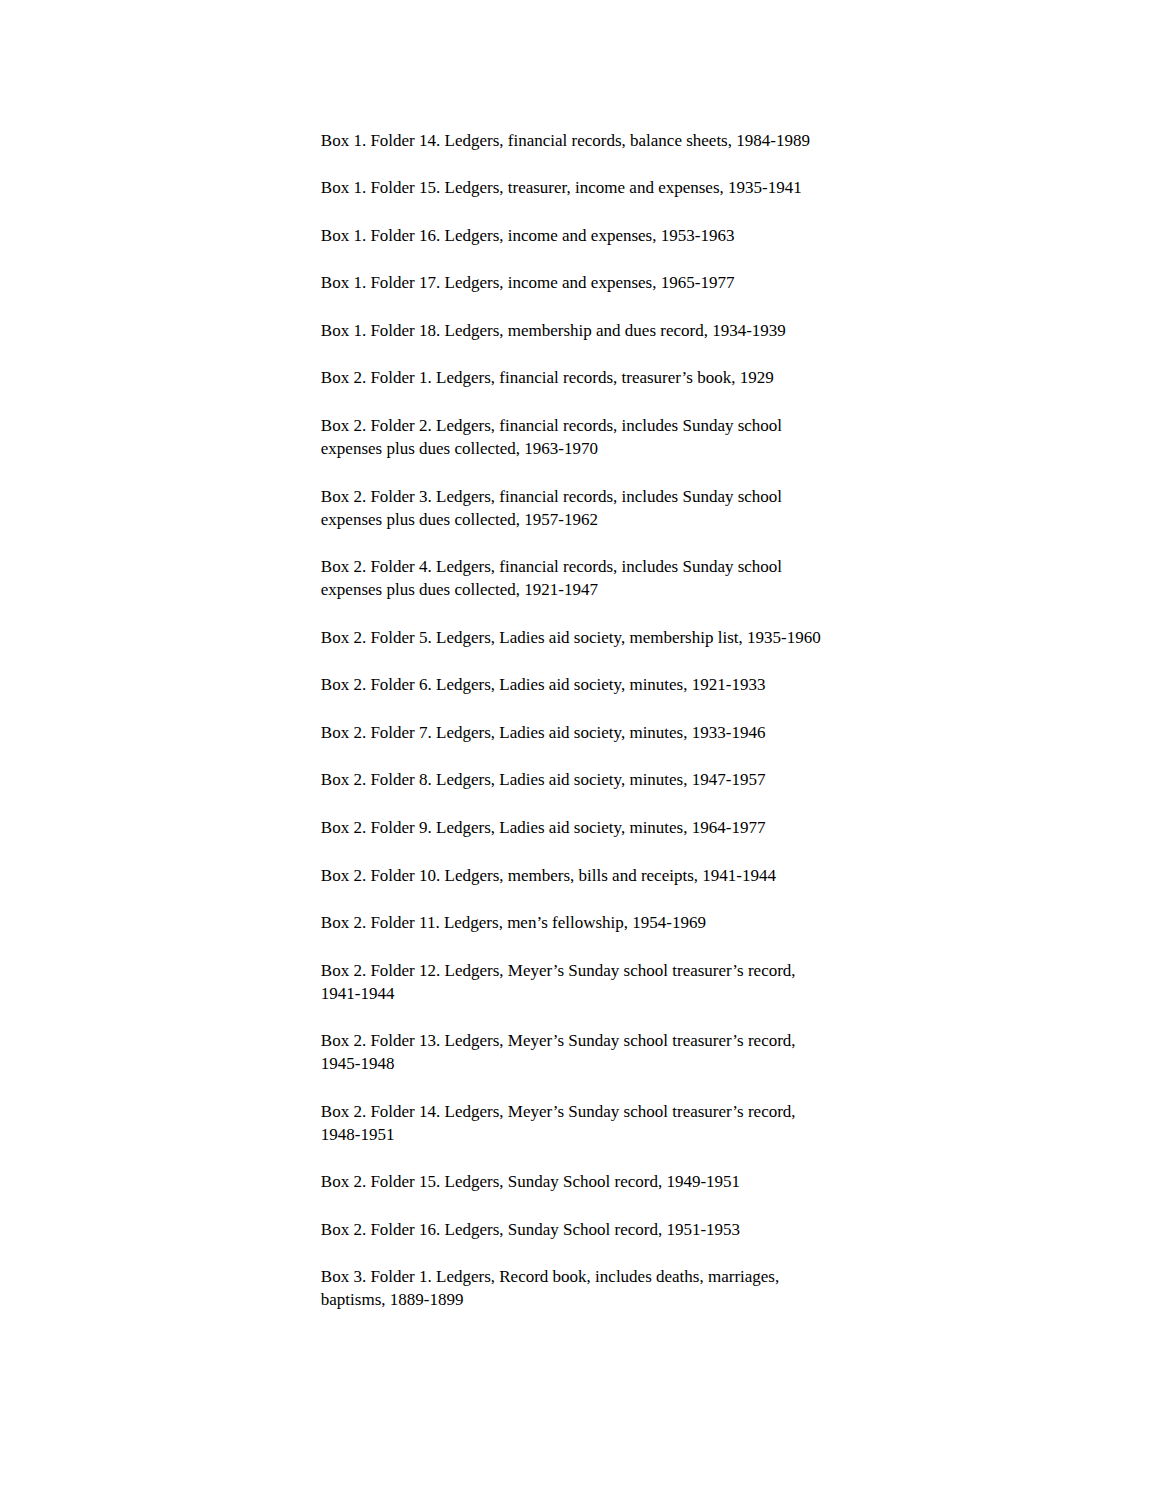Box 1. Folder 14. Ledgers, financial records, balance sheets, 1984-1989
Box 1. Folder 15. Ledgers, treasurer, income and expenses, 1935-1941
Box 1. Folder 16. Ledgers, income and expenses, 1953-1963
Box 1. Folder 17. Ledgers, income and expenses, 1965-1977
Box 1. Folder 18. Ledgers, membership and dues record, 1934-1939
Box 2. Folder 1. Ledgers, financial records, treasurer’s book, 1929
Box 2. Folder 2. Ledgers, financial records, includes Sunday school expenses plus dues collected, 1963-1970
Box 2. Folder 3. Ledgers, financial records, includes Sunday school expenses plus dues collected, 1957-1962
Box 2. Folder 4. Ledgers, financial records, includes Sunday school expenses plus dues collected, 1921-1947
Box 2. Folder 5. Ledgers, Ladies aid society, membership list, 1935-1960
Box 2. Folder 6. Ledgers, Ladies aid society, minutes, 1921-1933
Box 2. Folder 7. Ledgers, Ladies aid society, minutes, 1933-1946
Box 2. Folder 8. Ledgers, Ladies aid society, minutes, 1947-1957
Box 2. Folder 9. Ledgers, Ladies aid society, minutes, 1964-1977
Box 2. Folder 10. Ledgers, members, bills and receipts, 1941-1944
Box 2. Folder 11. Ledgers, men’s fellowship, 1954-1969
Box 2. Folder 12. Ledgers, Meyer’s Sunday school treasurer’s record, 1941-1944
Box 2. Folder 13. Ledgers, Meyer’s Sunday school treasurer’s record, 1945-1948
Box 2. Folder 14. Ledgers, Meyer’s Sunday school treasurer’s record, 1948-1951
Box 2. Folder 15. Ledgers, Sunday School record, 1949-1951
Box 2. Folder 16. Ledgers, Sunday School record, 1951-1953
Box 3. Folder 1. Ledgers, Record book, includes deaths, marriages, baptisms, 1889-1899